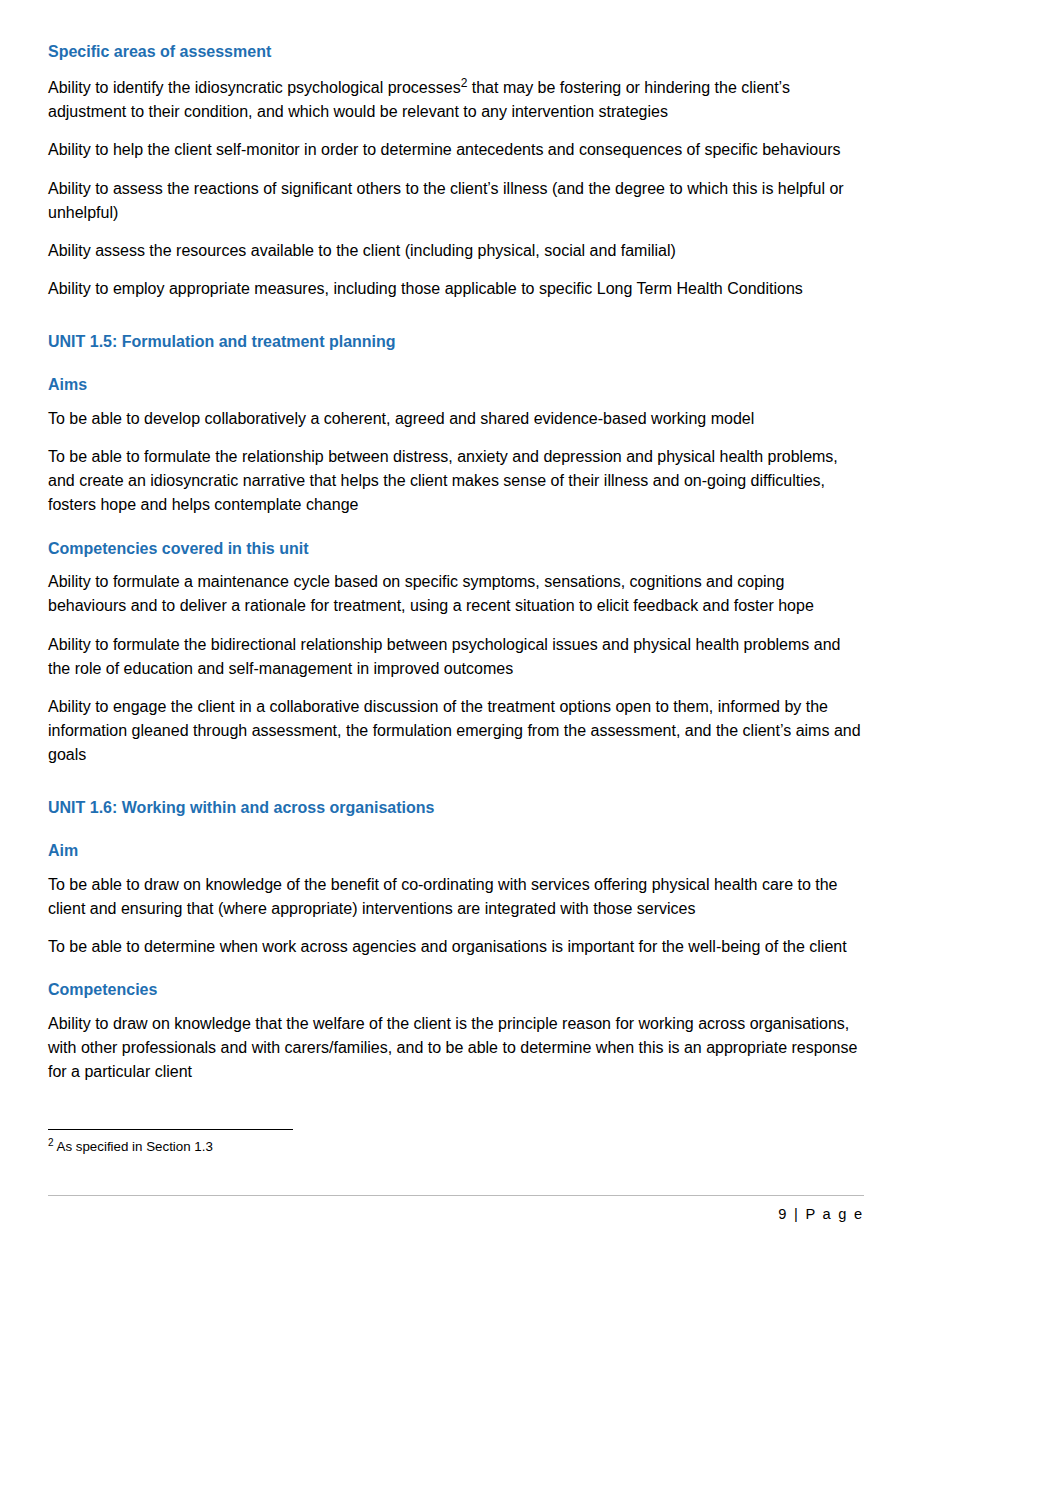Specific areas of assessment
Ability to identify the idiosyncratic psychological processes2 that may be fostering or hindering the client’s adjustment to their condition, and which would be relevant to any intervention strategies
Ability to help the client self-monitor in order to determine antecedents and consequences of specific behaviours
Ability to assess the reactions of significant others to the client’s illness (and the degree to which this is helpful or unhelpful)
Ability assess the resources available to the client (including physical, social and familial)
Ability to employ appropriate measures, including those applicable to specific Long Term Health Conditions
UNIT 1.5: Formulation and treatment planning
Aims
To be able to develop collaboratively a coherent, agreed and shared evidence-based working model
To be able to formulate the relationship between distress, anxiety and depression and physical health problems, and create an idiosyncratic narrative that helps the client makes sense of their illness and on-going difficulties, fosters hope and helps contemplate change
Competencies covered in this unit
Ability to formulate a maintenance cycle based on specific symptoms, sensations, cognitions and coping behaviours and to deliver a rationale for treatment, using a recent situation to elicit feedback and foster hope
Ability to formulate the bidirectional relationship between psychological issues and physical health problems and the role of education and self-management in improved outcomes
Ability to engage the client in a collaborative discussion of the treatment options open to them, informed by the information gleaned through assessment, the formulation emerging from the assessment, and the client’s aims and goals
UNIT 1.6: Working within and across organisations
Aim
To be able to draw on knowledge of the benefit of co-ordinating with services offering physical health care to the client and ensuring that (where appropriate) interventions are integrated with those services
To be able to determine when work across agencies and organisations is important for the well-being of the client
Competencies
Ability to draw on knowledge that the welfare of the client is the principle reason for working across organisations, with other professionals and with carers/families, and to be able to determine when this is an appropriate response for a particular client
2 As specified in Section 1.3
9 | P a g e